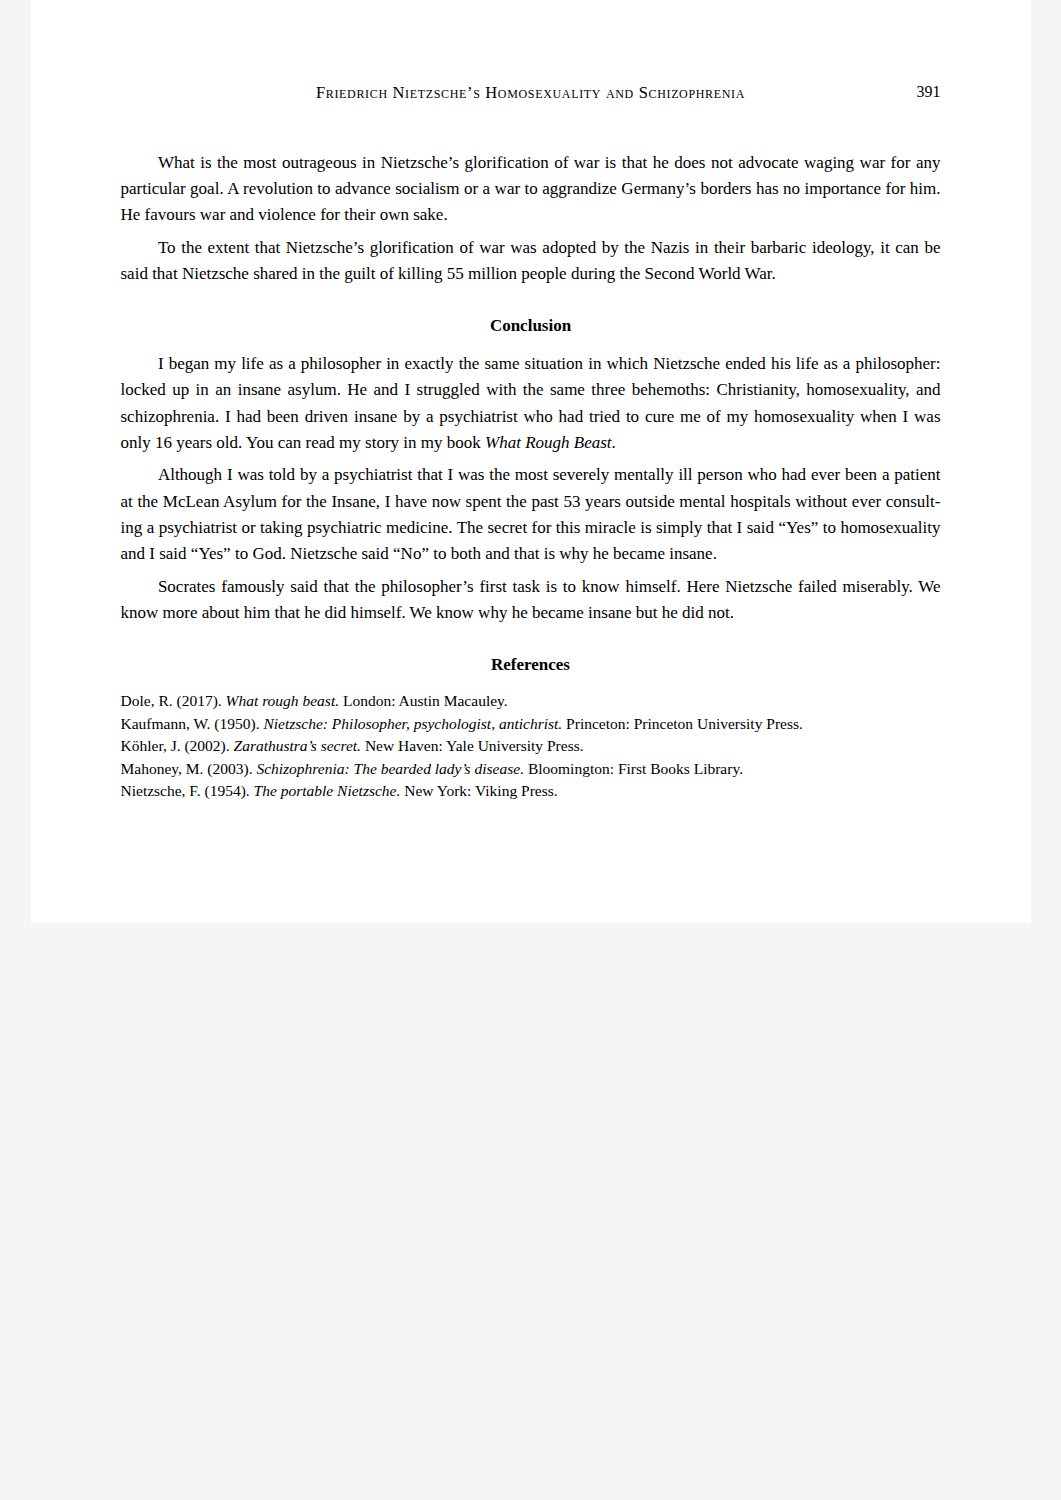Friedrich Nietzsche’s Homosexuality and Schizophrenia 391
What is the most outrageous in Nietzsche’s glorification of war is that he does not advocate waging war for any particular goal. A revolution to advance socialism or a war to aggrandize Germany’s borders has no importance for him. He favours war and violence for their own sake.
To the extent that Nietzsche’s glorification of war was adopted by the Nazis in their barbaric ideology, it can be said that Nietzsche shared in the guilt of killing 55 million people during the Second World War.
Conclusion
I began my life as a philosopher in exactly the same situation in which Nietzsche ended his life as a philosopher: locked up in an insane asylum. He and I struggled with the same three behemoths: Christianity, homosexuality, and schizophrenia. I had been driven insane by a psychiatrist who had tried to cure me of my homosexuality when I was only 16 years old. You can read my story in my book What Rough Beast.
Although I was told by a psychiatrist that I was the most severely mentally ill person who had ever been a patient at the McLean Asylum for the Insane, I have now spent the past 53 years outside mental hospitals without ever consulting a psychiatrist or taking psychiatric medicine. The secret for this miracle is simply that I said “Yes” to homosexuality and I said “Yes” to God. Nietzsche said “No” to both and that is why he became insane.
Socrates famously said that the philosopher’s first task is to know himself. Here Nietzsche failed miserably. We know more about him that he did himself. We know why he became insane but he did not.
References
Dole, R. (2017). What rough beast. London: Austin Macauley.
Kaufmann, W. (1950). Nietzsche: Philosopher, psychologist, antichrist. Princeton: Princeton University Press.
Köhler, J. (2002). Zarathustra’s secret. New Haven: Yale University Press.
Mahoney, M. (2003). Schizophrenia: The bearded lady’s disease. Bloomington: First Books Library.
Nietzsche, F. (1954). The portable Nietzsche. New York: Viking Press.